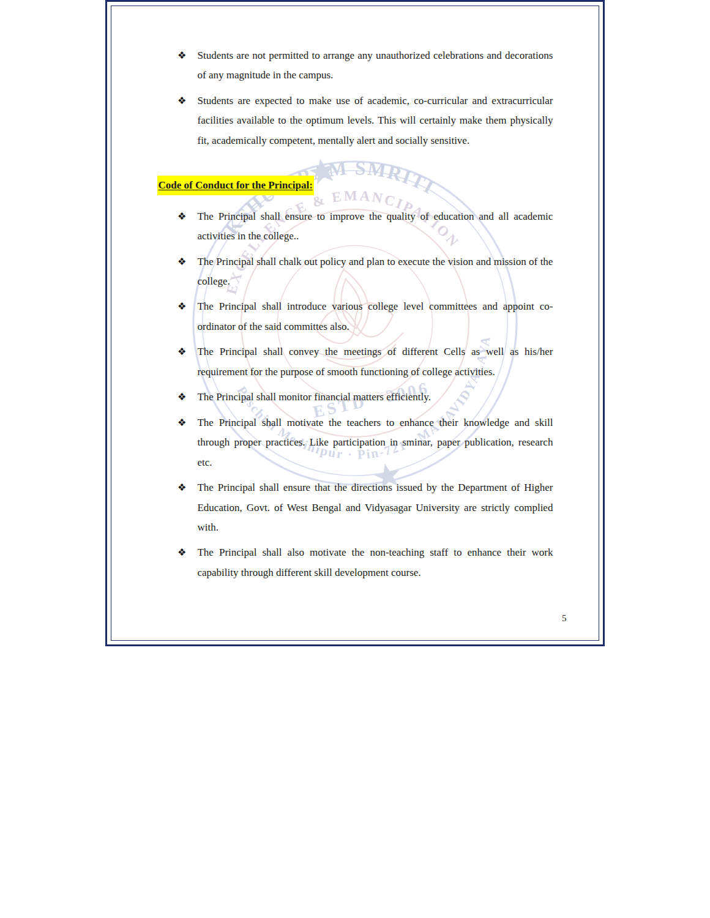KSHUDIRAM SMRITI EXCELLENCE & EMANCIPATION Paschim Medinipur · Pin-721 · MAHAVIDYALAYA ESTD 2006
Students are not permitted to arrange any unauthorized celebrations and decorations of any magnitude in the campus.
Students are expected to make use of academic, co-curricular and extracurricular facilities available to the optimum levels. This will certainly make them physically fit, academically competent, mentally alert and socially sensitive.
Code of Conduct for the Principal:
The Principal shall ensure to improve the quality of education and all academic activities in the college..
The Principal shall chalk out policy and plan to execute the vision and mission of the college.
The Principal shall introduce various college level committees and appoint co-ordinator of the said committes also.
The Principal shall convey the meetings of different Cells as well as his/her requirement for the purpose of smooth functioning of college activities.
The Principal shall monitor financial matters efficiently.
The Principal shall motivate the teachers to enhance their knowledge and skill through proper practices. Like participation in sminar, paper publication, research etc.
The Principal shall ensure that the directions issued by the Department of Higher Education, Govt. of West Bengal and Vidyasagar University are strictly complied with.
The Principal shall also motivate the non-teaching staff to enhance their work capability through different skill development course.
5